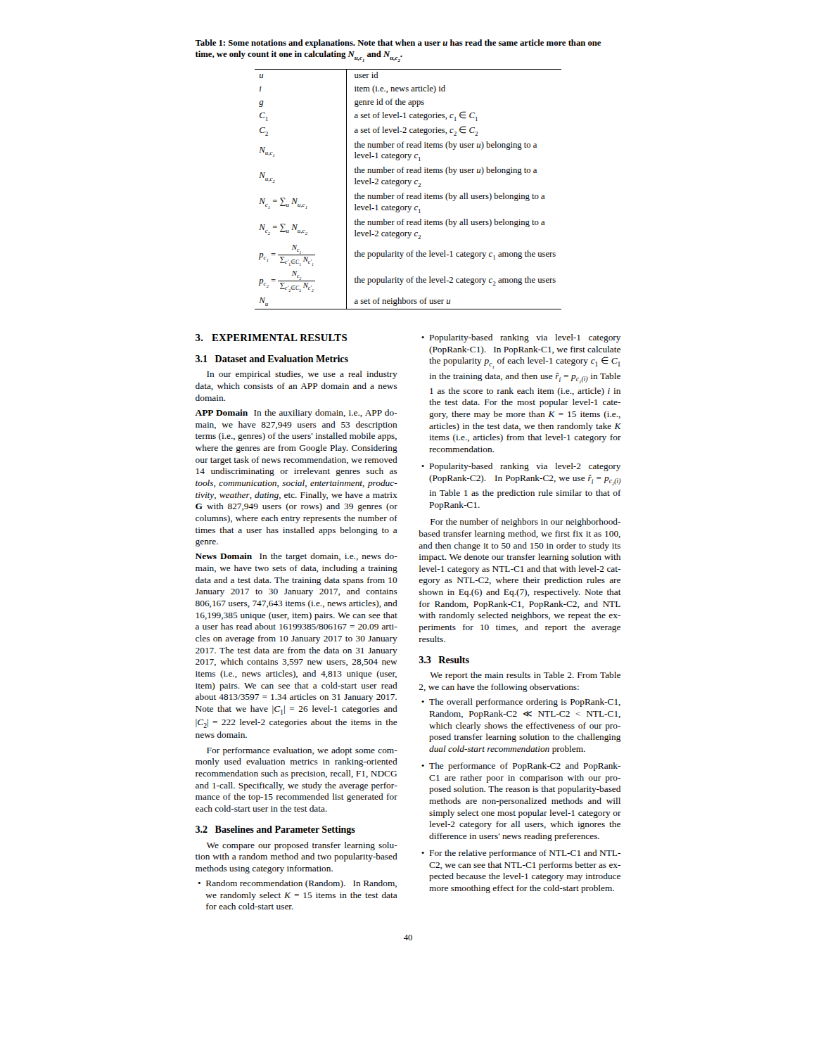Table 1: Some notations and explanations. Note that when a user u has read the same article more than one time, we only count it one in calculating Nu,c1 and Nu,c2.
| u | user id |
| i | item (i.e., news article) id |
| g | genre id of the apps |
| C 1 | a set of level-1 categories, c 1 ∈ C 1 |
| C 2 | a set of level-2 categories, c 2 ∈ C 2 |
| N u,c 1 | the number of read items (by user u ) belonging to a level-1 category c 1 |
| N u,c 2 | the number of read items (by user u ) belonging to a level-2 category c 2 |
| N c 1 = ∑ u N u,c 1 | the number of read items (by all users) belonging to a level-1 category c 1 |
| N c 2 = ∑ u N u,c 2 | the number of read items (by all users) belonging to a level-2 category c 2 |
| p c 1 = N c 1 ∑ c′ 1 ∈ C 1 N c′ 1 | the popularity of the level-1 category c 1 among the users |
| p c 2 = N c 2 ∑ c′ 2 ∈ C 2 N c′ 2 | the popularity of the level-2 category c 2 among the users |
| N u | a set of neighbors of user u |
3. EXPERIMENTAL RESULTS
3.1 Dataset and Evaluation Metrics
In our empirical studies, we use a real industry data, which consists of an APP domain and a news domain.
APP Domain In the auxiliary domain, i.e., APP domain, we have 827,949 users and 53 description terms (i.e., genres) of the users' installed mobile apps, where the genres are from Google Play. Considering our target task of news recommendation, we removed 14 undiscriminating or irrelevant genres such as tools, communication, social, entertainment, productivity, weather, dating, etc. Finally, we have a matrix G with 827,949 users (or rows) and 39 genres (or columns), where each entry represents the number of times that a user has installed apps belonging to a genre.
News Domain In the target domain, i.e., news domain, we have two sets of data, including a training data and a test data. The training data spans from 10 January 2017 to 30 January 2017, and contains 806,167 users, 747,643 items (i.e., news articles), and 16,199,385 unique (user, item) pairs. We can see that a user has read about 16199385/806167 = 20.09 articles on average from 10 January 2017 to 30 January 2017. The test data are from the data on 31 January 2017, which contains 3,597 new users, 28,504 new items (i.e., news articles), and 4,813 unique (user, item) pairs. We can see that a cold-start user read about 4813/3597 = 1.34 articles on 31 January 2017. Note that we have |C1| = 26 level-1 categories and |C2| = 222 level-2 categories about the items in the news domain.
For performance evaluation, we adopt some commonly used evaluation metrics in ranking-oriented recommendation such as precision, recall, F1, NDCG and 1-call. Specifically, we study the average performance of the top-15 recommended list generated for each cold-start user in the test data.
3.2 Baselines and Parameter Settings
We compare our proposed transfer learning solution with a random method and two popularity-based methods using category information.
Random recommendation (Random). In Random, we randomly select K = 15 items in the test data for each cold-start user.
Popularity-based ranking via level-1 category (PopRank-C1). In PopRank-C1, we first calculate the popularity pc1 of each level-1 category c1 ∈ C1 in the training data, and then use r̂i = pc1(i) in Table 1 as the score to rank each item (i.e., article) i in the test data. For the most popular level-1 category, there may be more than K = 15 items (i.e., articles) in the test data, we then randomly take K items (i.e., articles) from that level-1 category for recommendation.
Popularity-based ranking via level-2 category (PopRank-C2). In PopRank-C2, we use r̂i = pc2(i) in Table 1 as the prediction rule similar to that of PopRank-C1.
For the number of neighbors in our neighborhood-based transfer learning method, we first fix it as 100, and then change it to 50 and 150 in order to study its impact. We denote our transfer learning solution with level-1 category as NTL-C1 and that with level-2 category as NTL-C2, where their prediction rules are shown in Eq.(6) and Eq.(7), respectively. Note that for Random, PopRank-C1, PopRank-C2, and NTL with randomly selected neighbors, we repeat the experiments for 10 times, and report the average results.
3.3 Results
We report the main results in Table 2. From Table 2, we can have the following observations:
The overall performance ordering is PopRank-C1, Random, PopRank-C2 ≪ NTL-C2 < NTL-C1, which clearly shows the effectiveness of our proposed transfer learning solution to the challenging dual cold-start recommendation problem.
The performance of PopRank-C2 and PopRank-C1 are rather poor in comparison with our proposed solution. The reason is that popularity-based methods are non-personalized methods and will simply select one most popular level-1 category or level-2 category for all users, which ignores the difference in users' news reading preferences.
For the relative performance of NTL-C1 and NTL-C2, we can see that NTL-C1 performs better as expected because the level-1 category may introduce more smoothing effect for the cold-start problem.
40